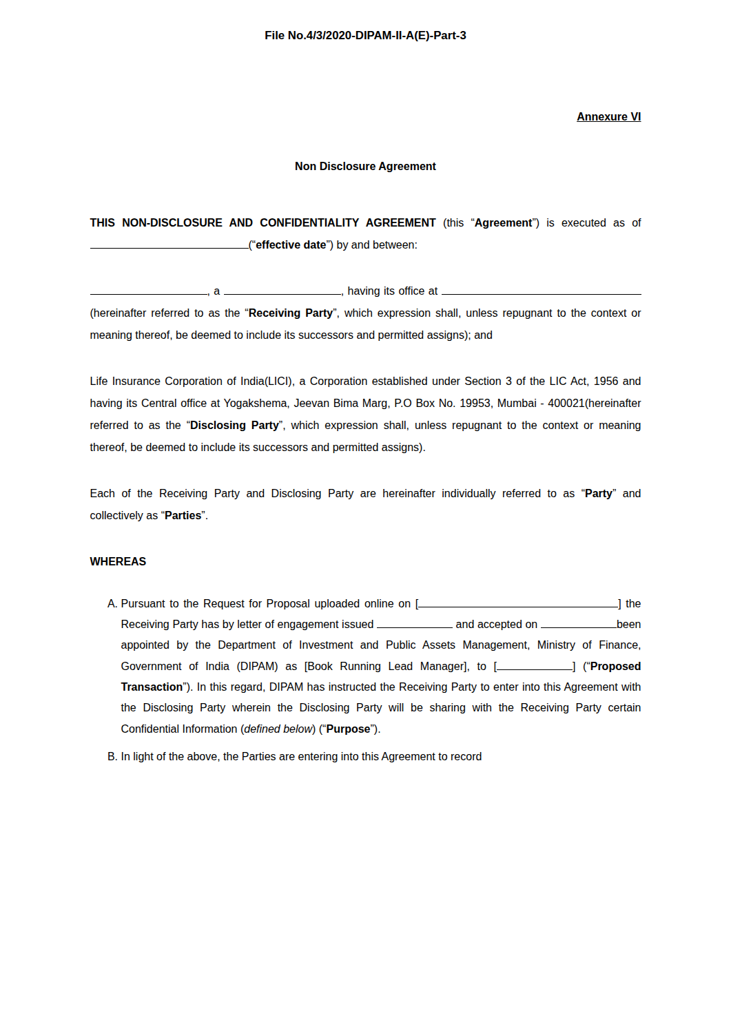File No.4/3/2020-DIPAM-II-A(E)-Part-3
Annexure VI
Non Disclosure Agreement
THIS NON-DISCLOSURE AND CONFIDENTIALITY AGREEMENT (this “Agreement”) is executed as of (“effective date”) by and between:
, a , having its office at (hereinafter referred to as the “Receiving Party”, which expression shall, unless repugnant to the context or meaning thereof, be deemed to include its successors and permitted assigns); and
Life Insurance Corporation of India(LICI), a Corporation established under Section 3 of the LIC Act, 1956 and having its Central office at Yogakshema, Jeevan Bima Marg, P.O Box No. 19953, Mumbai - 400021(hereinafter referred to as the “Disclosing Party”, which expression shall, unless repugnant to the context or meaning thereof, be deemed to include its successors and permitted assigns).
Each of the Receiving Party and Disclosing Party are hereinafter individually referred to as “Party” and collectively as “Parties”.
WHEREAS
Pursuant to the Request for Proposal uploaded online on [ ] the Receiving Party has by letter of engagement issued and accepted on been appointed by the Department of Investment and Public Assets Management, Ministry of Finance, Government of India (DIPAM) as [Book Running Lead Manager], to [ ] (“Proposed Transaction”). In this regard, DIPAM has instructed the Receiving Party to enter into this Agreement with the Disclosing Party wherein the Disclosing Party will be sharing with the Receiving Party certain Confidential Information (defined below) (“Purpose”).
In light of the above, the Parties are entering into this Agreement to record